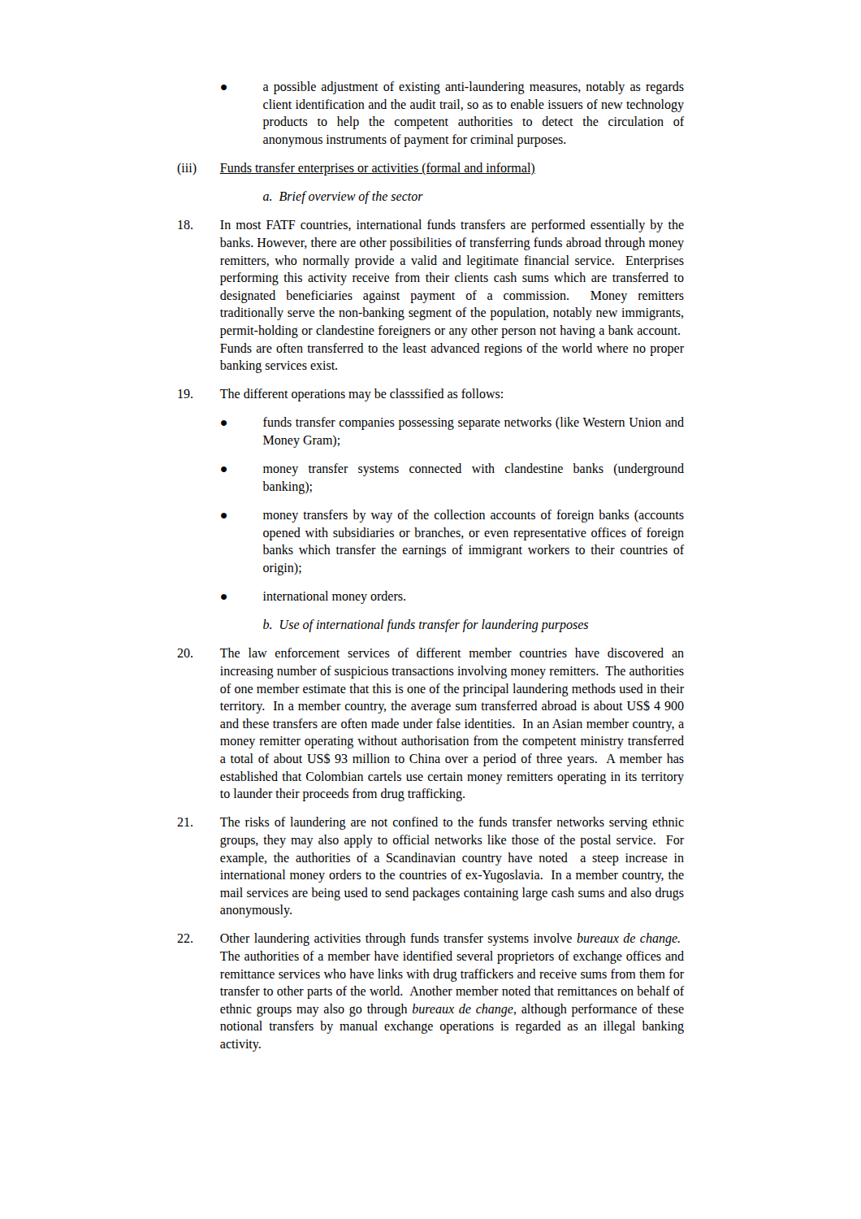●
a possible adjustment of existing anti-laundering measures, notably as regards client identification and the audit trail, so as to enable issuers of new technology products to help the competent authorities to detect the circulation of anonymous instruments of payment for criminal purposes.
(iii)
Funds transfer enterprises or activities (formal and informal)
a. Brief overview of the sector
18.
In most FATF countries, international funds transfers are performed essentially by the banks. However, there are other possibilities of transferring funds abroad through money remitters, who normally provide a valid and legitimate financial service. Enterprises performing this activity receive from their clients cash sums which are transferred to designated beneficiaries against payment of a commission. Money remitters traditionally serve the non-banking segment of the population, notably new immigrants, permit-holding or clandestine foreigners or any other person not having a bank account. Funds are often transferred to the least advanced regions of the world where no proper banking services exist.
19.
The different operations may be classsified as follows:
●
funds transfer companies possessing separate networks (like Western Union and Money Gram);
●
money transfer systems connected with clandestine banks (underground banking);
●
money transfers by way of the collection accounts of foreign banks (accounts opened with subsidiaries or branches, or even representative offices of foreign banks which transfer the earnings of immigrant workers to their countries of origin);
●
international money orders.
b. Use of international funds transfer for laundering purposes
20.
The law enforcement services of different member countries have discovered an increasing number of suspicious transactions involving money remitters. The authorities of one member estimate that this is one of the principal laundering methods used in their territory. In a member country, the average sum transferred abroad is about US$ 4 900 and these transfers are often made under false identities. In an Asian member country, a money remitter operating without authorisation from the competent ministry transferred a total of about US$ 93 million to China over a period of three years. A member has established that Colombian cartels use certain money remitters operating in its territory to launder their proceeds from drug trafficking.
21.
The risks of laundering are not confined to the funds transfer networks serving ethnic groups, they may also apply to official networks like those of the postal service. For example, the authorities of a Scandinavian country have noted a steep increase in international money orders to the countries of ex-Yugoslavia. In a member country, the mail services are being used to send packages containing large cash sums and also drugs anonymously.
22.
Other laundering activities through funds transfer systems involve bureaux de change. The authorities of a member have identified several proprietors of exchange offices and remittance services who have links with drug traffickers and receive sums from them for transfer to other parts of the world. Another member noted that remittances on behalf of ethnic groups may also go through bureaux de change, although performance of these notional transfers by manual exchange operations is regarded as an illegal banking activity.